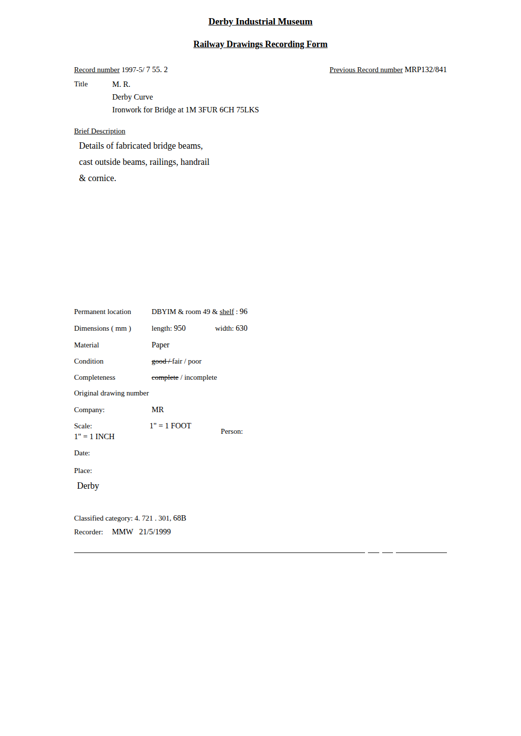Derby Industrial Museum
Railway Drawings Recording Form
Record number 1997-5/ 7 55. 2
Previous Record number MRP132/841
Title
M. R.
Derby Curve
Ironwork for Bridge at 1M 3FUR 6CH 75LKS
Brief Description
Details of fabricated bridge beams,
cast outside beams, railings, handrail
& cornice.
Permanent location DBYIM & room 49 & shelf : 96
Dimensions ( mm ) length: 950 width: 630
Material Paper
Condition good / fair / poor
Completeness complete / incomplete
Original drawing number
Company: MR
Scale: 1" = 1 FOOT
1" = 1 INCH
Person:
Date:
Place:
Derby
Classified category: 4. 721 . 301, 68B
Recorder: MMW 21/5/1999